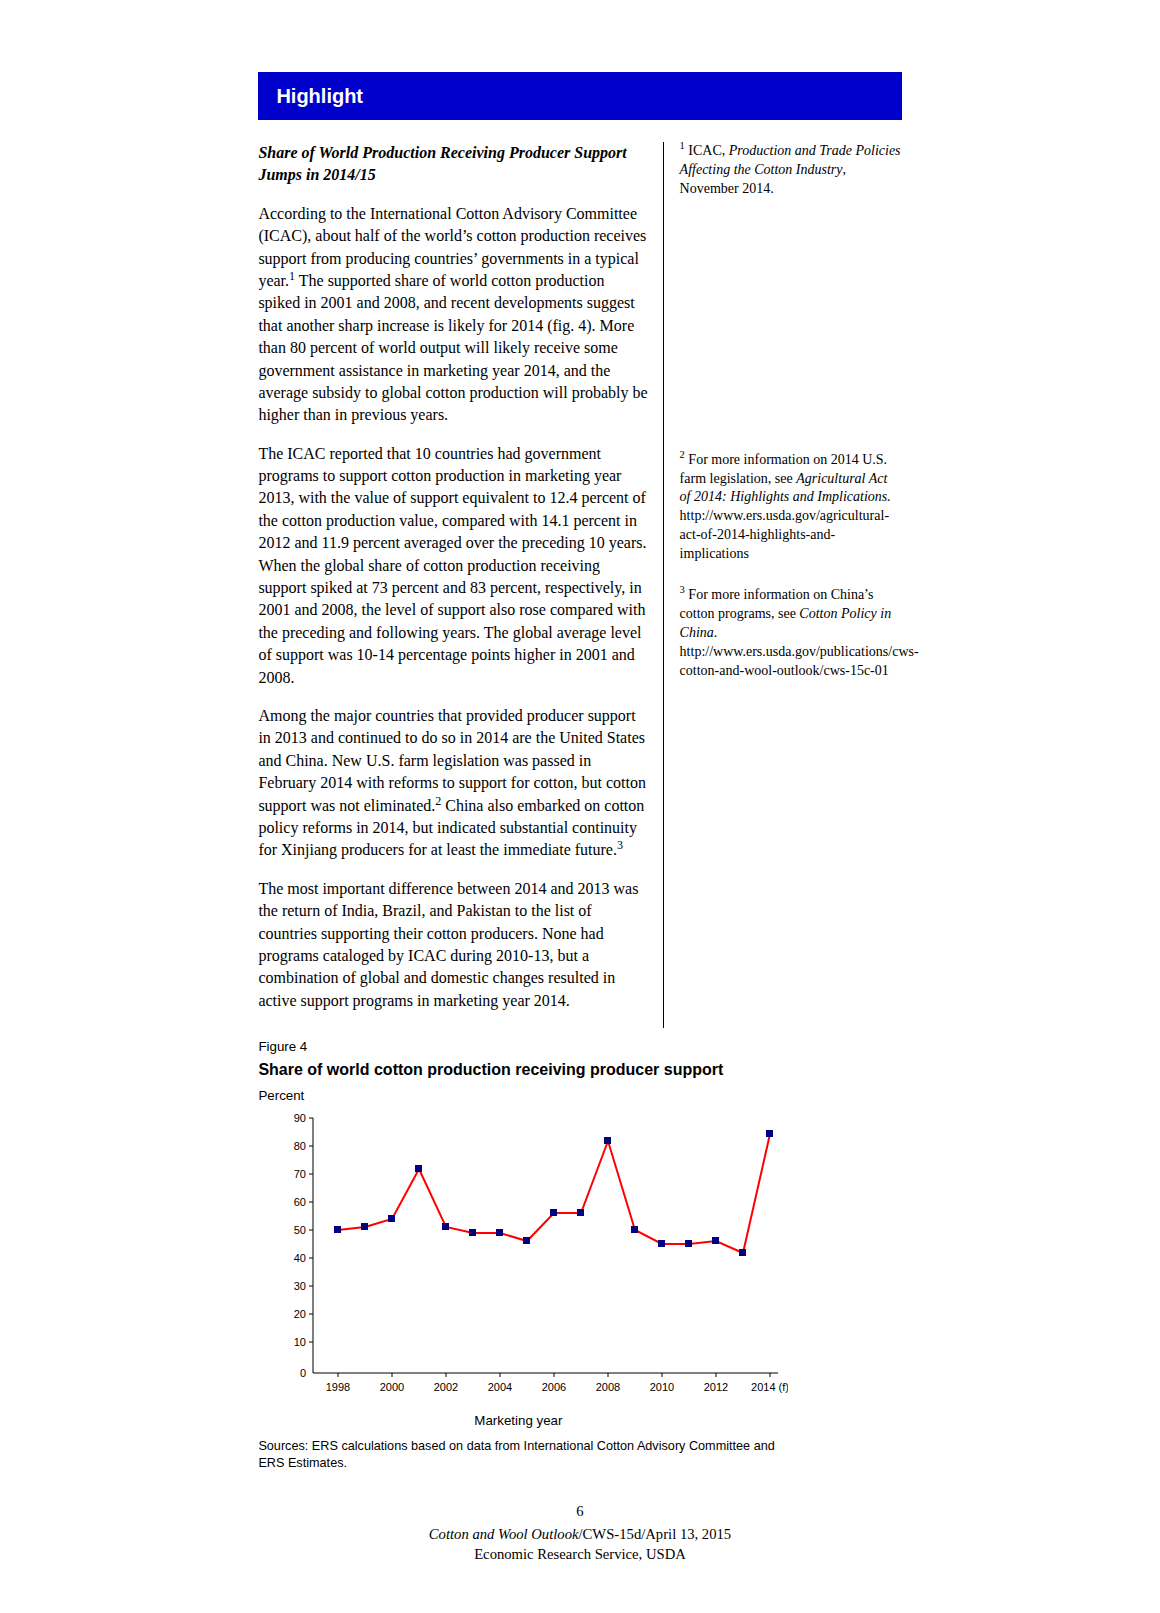Highlight
Share of World Production Receiving Producer Support Jumps in 2014/15
According to the International Cotton Advisory Committee (ICAC), about half of the world’s cotton production receives support from producing countries’ governments in a typical year.1 The supported share of world cotton production spiked in 2001 and 2008, and recent developments suggest that another sharp increase is likely for 2014 (fig. 4). More than 80 percent of world output will likely receive some government assistance in marketing year 2014, and the average subsidy to global cotton production will probably be higher than in previous years.
The ICAC reported that 10 countries had government programs to support cotton production in marketing year 2013, with the value of support equivalent to 12.4 percent of the cotton production value, compared with 14.1 percent in 2012 and 11.9 percent averaged over the preceding 10 years. When the global share of cotton production receiving support spiked at 73 percent and 83 percent, respectively, in 2001 and 2008, the level of support also rose compared with the preceding and following years. The global average level of support was 10-14 percentage points higher in 2001 and 2008.
Among the major countries that provided producer support in 2013 and continued to do so in 2014 are the United States and China. New U.S. farm legislation was passed in February 2014 with reforms to support for cotton, but cotton support was not eliminated.2 China also embarked on cotton policy reforms in 2014, but indicated substantial continuity for Xinjiang producers for at least the immediate future.3
The most important difference between 2014 and 2013 was the return of India, Brazil, and Pakistan to the list of countries supporting their cotton producers. None had programs cataloged by ICAC during 2010-13, but a combination of global and domestic changes resulted in active support programs in marketing year 2014.
1 ICAC, Production and Trade Policies Affecting the Cotton Industry, November 2014.
2 For more information on 2014 U.S. farm legislation, see Agricultural Act of 2014: Highlights and Implications. http://www.ers.usda.gov/agricultural-act-of-2014-highlights-and-implications
3 For more information on China’s cotton programs, see Cotton Policy in China. http://www.ers.usda.gov/publications/cws-cotton-and-wool-outlook/cws-15c-01
Figure 4
Share of world cotton production receiving producer support
Percent
90 80 70 60 50 40 30 20 10 0 1998 2000 2002 2004 2006 2008 2010 2012 2014 (f)
Marketing year
Sources: ERS calculations based on data from International Cotton Advisory Committee and ERS Estimates.
6
Cotton and Wool Outlook/CWS-15d/April 13, 2015
Economic Research Service, USDA